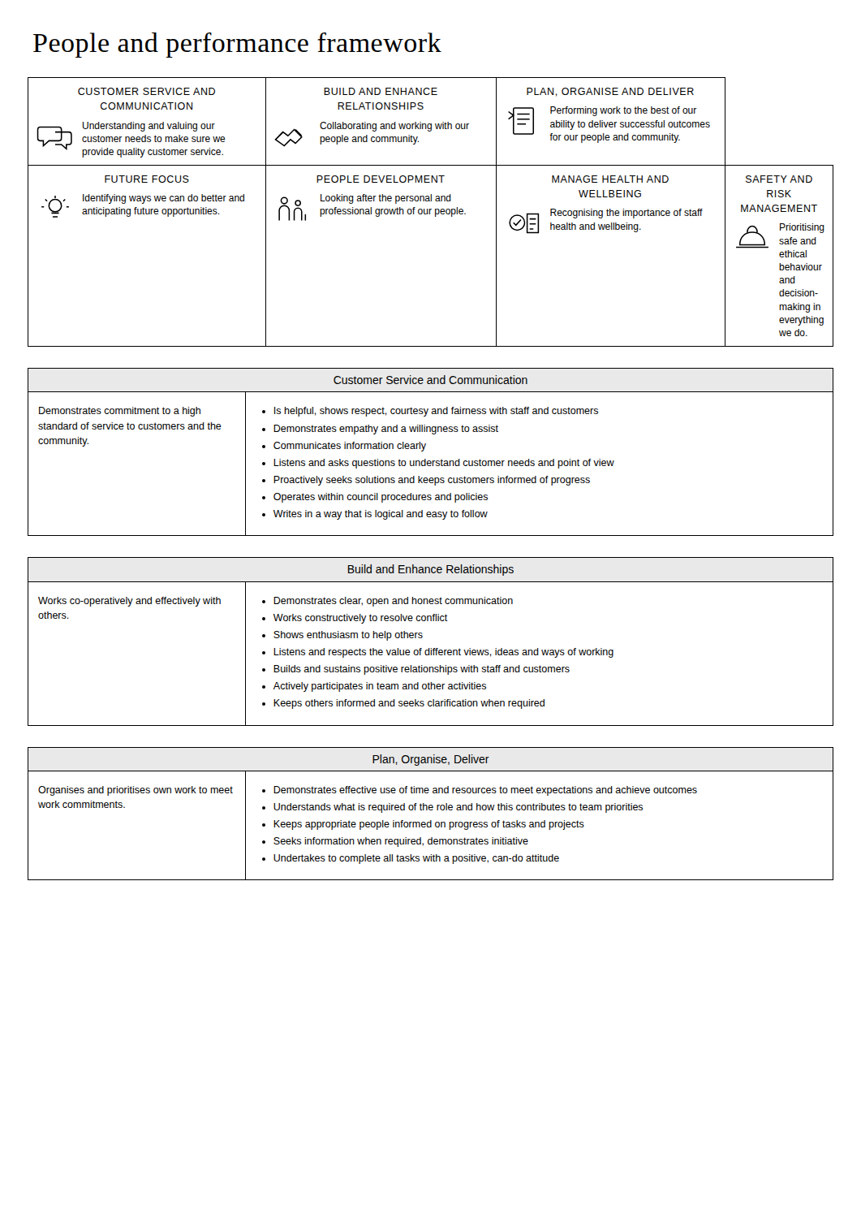People and performance framework
| CUSTOMER SERVICE AND COMMUNICATION Understanding and valuing our customer needs to make sure we provide quality customer service. | BUILD AND ENHANCE RELATIONSHIPS Collaborating and working with our people and community. | PLAN, ORGANISE AND DELIVER Performing work to the best of our ability to deliver successful outcomes for our people and community. |
| FUTURE FOCUS Identifying ways we can do better and anticipating future opportunities. | PEOPLE DEVELOPMENT Looking after the personal and professional growth of our people. | MANAGE HEALTH AND WELLBEING Recognising the importance of staff health and wellbeing. | SAFETY AND RISK MANAGEMENT Prioritising safe and ethical behaviour and decision-making in everything we do. |
| Customer Service and Communication |
| --- |
| Demonstrates commitment to a high standard of service to customers and the community. | Is helpful, shows respect, courtesy and fairness with staff and customers Demonstrates empathy and a willingness to assist Communicates information clearly Listens and asks questions to understand customer needs and point of view Proactively seeks solutions and keeps customers informed of progress Operates within council procedures and policies Writes in a way that is logical and easy to follow |
| Build and Enhance Relationships |
| --- |
| Works co-operatively and effectively with others. | Demonstrates clear, open and honest communication Works constructively to resolve conflict Shows enthusiasm to help others Listens and respects the value of different views, ideas and ways of working Builds and sustains positive relationships with staff and customers Actively participates in team and other activities Keeps others informed and seeks clarification when required |
| Plan, Organise, Deliver |
| --- |
| Organises and prioritises own work to meet work commitments. | Demonstrates effective use of time and resources to meet expectations and achieve outcomes Understands what is required of the role and how this contributes to team priorities Keeps appropriate people informed on progress of tasks and projects Seeks information when required, demonstrates initiative Undertakes to complete all tasks with a positive, can-do attitude |